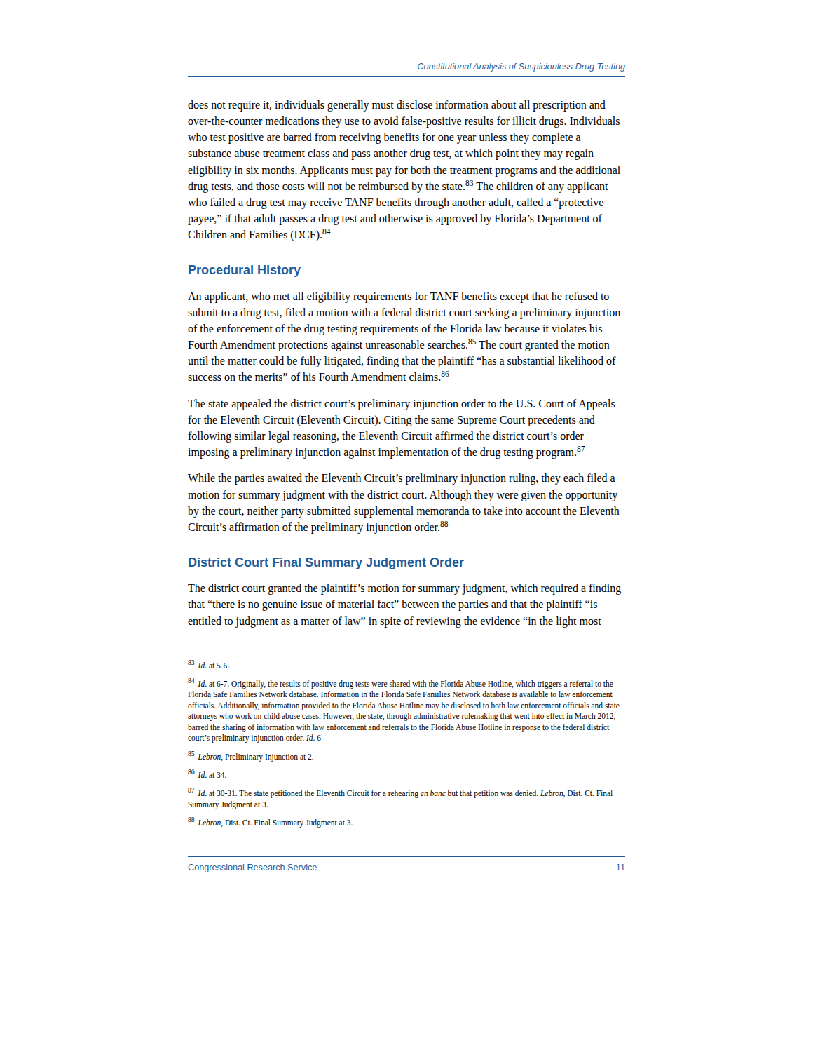Constitutional Analysis of Suspicionless Drug Testing
does not require it, individuals generally must disclose information about all prescription and over-the-counter medications they use to avoid false-positive results for illicit drugs. Individuals who test positive are barred from receiving benefits for one year unless they complete a substance abuse treatment class and pass another drug test, at which point they may regain eligibility in six months. Applicants must pay for both the treatment programs and the additional drug tests, and those costs will not be reimbursed by the state.83 The children of any applicant who failed a drug test may receive TANF benefits through another adult, called a “protective payee,” if that adult passes a drug test and otherwise is approved by Florida’s Department of Children and Families (DCF).84
Procedural History
An applicant, who met all eligibility requirements for TANF benefits except that he refused to submit to a drug test, filed a motion with a federal district court seeking a preliminary injunction of the enforcement of the drug testing requirements of the Florida law because it violates his Fourth Amendment protections against unreasonable searches.85 The court granted the motion until the matter could be fully litigated, finding that the plaintiff “has a substantial likelihood of success on the merits” of his Fourth Amendment claims.86
The state appealed the district court’s preliminary injunction order to the U.S. Court of Appeals for the Eleventh Circuit (Eleventh Circuit). Citing the same Supreme Court precedents and following similar legal reasoning, the Eleventh Circuit affirmed the district court’s order imposing a preliminary injunction against implementation of the drug testing program.87
While the parties awaited the Eleventh Circuit’s preliminary injunction ruling, they each filed a motion for summary judgment with the district court. Although they were given the opportunity by the court, neither party submitted supplemental memoranda to take into account the Eleventh Circuit’s affirmation of the preliminary injunction order.88
District Court Final Summary Judgment Order
The district court granted the plaintiff’s motion for summary judgment, which required a finding that “there is no genuine issue of material fact” between the parties and that the plaintiff “is entitled to judgment as a matter of law” in spite of reviewing the evidence “in the light most
83 Id. at 5-6.
84 Id. at 6-7. Originally, the results of positive drug tests were shared with the Florida Abuse Hotline, which triggers a referral to the Florida Safe Families Network database. Information in the Florida Safe Families Network database is available to law enforcement officials. Additionally, information provided to the Florida Abuse Hotline may be disclosed to both law enforcement officials and state attorneys who work on child abuse cases. However, the state, through administrative rulemaking that went into effect in March 2012, barred the sharing of information with law enforcement and referrals to the Florida Abuse Hotline in response to the federal district court’s preliminary injunction order. Id. 6
85 Lebron, Preliminary Injunction at 2.
86 Id. at 34.
87 Id. at 30-31. The state petitioned the Eleventh Circuit for a rehearing en banc but that petition was denied. Lebron, Dist. Ct. Final Summary Judgment at 3.
88 Lebron, Dist. Ct. Final Summary Judgment at 3.
Congressional Research Service 11